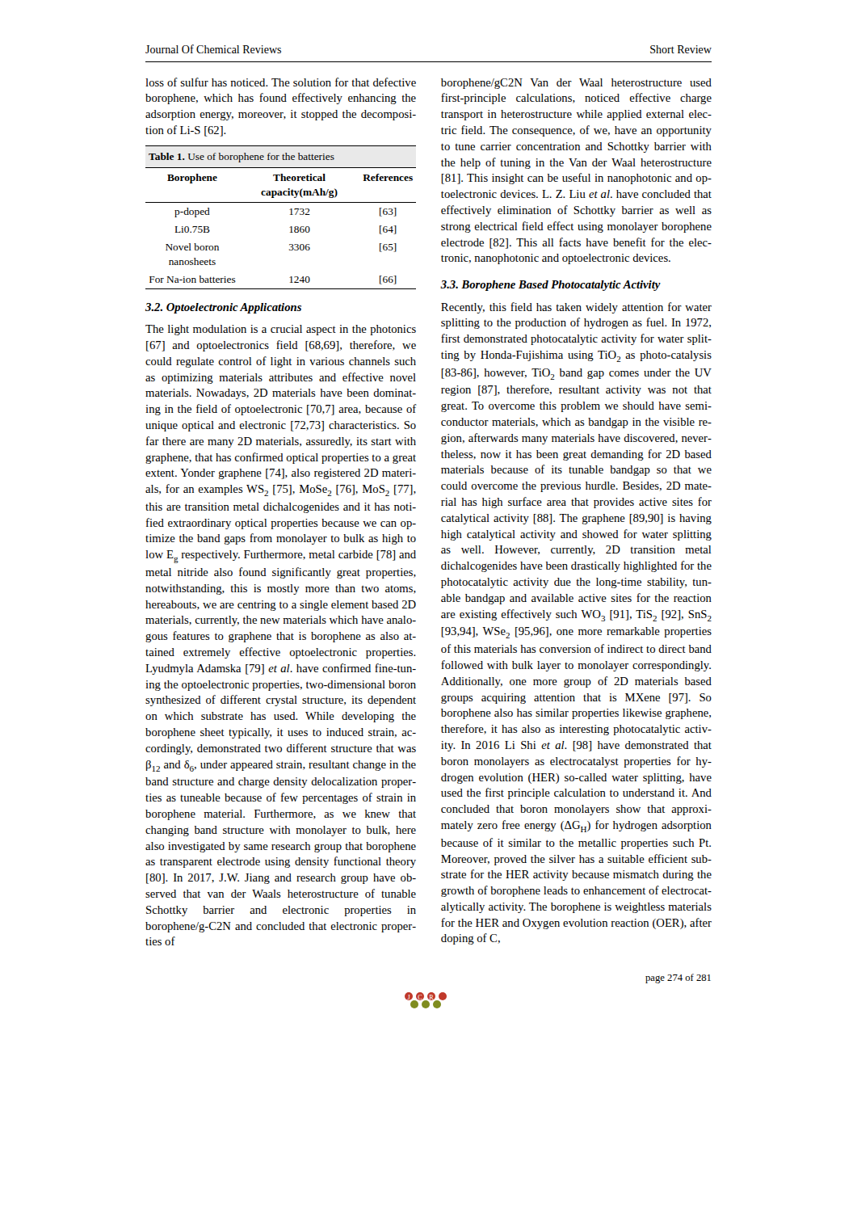Journal Of Chemical Reviews
Short Review
loss of sulfur has noticed. The solution for that defective borophene, which has found effectively enhancing the adsorption energy, moreover, it stopped the decomposition of Li-S [62].
Table 1. Use of borophene for the batteries
| Borophene | Theoretical capacity(mAh/g) | References |
| --- | --- | --- |
| p-doped | 1732 | [63] |
| Li0.75B | 1860 | [64] |
| Novel boron nanosheets | 3306 | [65] |
| For Na-ion batteries | 1240 | [66] |
3.2. Optoelectronic Applications
The light modulation is a crucial aspect in the photonics [67] and optoelectronics field [68,69], therefore, we could regulate control of light in various channels such as optimizing materials attributes and effective novel materials. Nowadays, 2D materials have been dominating in the field of optoelectronic [70,7] area, because of unique optical and electronic [72,73] characteristics. So far there are many 2D materials, assuredly, its start with graphene, that has confirmed optical properties to a great extent. Yonder graphene [74], also registered 2D materials, for an examples WS2 [75], MoSe2 [76], MoS2 [77], this are transition metal dichalcogenides and it has notified extraordinary optical properties because we can optimize the band gaps from monolayer to bulk as high to low Eg respectively. Furthermore, metal carbide [78] and metal nitride also found significantly great properties, notwithstanding, this is mostly more than two atoms, hereabouts, we are centring to a single element based 2D materials, currently, the new materials which have analogous features to graphene that is borophene as also attained extremely effective optoelectronic properties. Lyudmyla Adamska [79] et al. have confirmed fine-tuning the optoelectronic properties, two-dimensional boron synthesized of different crystal structure, its dependent on which substrate has used. While developing the borophene sheet typically, it uses to induced strain, accordingly, demonstrated two different structure that was β12 and δ6, under appeared strain, resultant change in the band structure and charge density delocalization properties as tuneable because of few percentages of strain in borophene material. Furthermore, as we knew that changing band structure with monolayer to bulk, here also investigated by same research group that borophene as transparent electrode using density functional theory [80]. In 2017, J.W. Jiang and research group have observed that van der Waals heterostructure of tunable Schottky barrier and electronic properties in borophene/g-C2N and concluded that electronic properties of
borophene/gC2N Van der Waal heterostructure used first-principle calculations, noticed effective charge transport in heterostructure while applied external electric field. The consequence, of we, have an opportunity to tune carrier concentration and Schottky barrier with the help of tuning in the Van der Waal heterostructure [81]. This insight can be useful in nanophotonic and optoelectronic devices. L. Z. Liu et al. have concluded that effectively elimination of Schottky barrier as well as strong electrical field effect using monolayer borophene electrode [82]. This all facts have benefit for the electronic, nanophotonic and optoelectronic devices.
3.3. Borophene Based Photocatalytic Activity
Recently, this field has taken widely attention for water splitting to the production of hydrogen as fuel. In 1972, first demonstrated photocatalytic activity for water splitting by Honda-Fujishima using TiO2 as photo-catalysis [83-86], however, TiO2 band gap comes under the UV region [87], therefore, resultant activity was not that great. To overcome this problem we should have semiconductor materials, which as bandgap in the visible region, afterwards many materials have discovered, nevertheless, now it has been great demanding for 2D based materials because of its tunable bandgap so that we could overcome the previous hurdle. Besides, 2D material has high surface area that provides active sites for catalytical activity [88]. The graphene [89,90] is having high catalytical activity and showed for water splitting as well. However, currently, 2D transition metal dichalcogenides have been drastically highlighted for the photocatalytic activity due the long-time stability, tunable bandgap and available active sites for the reaction are existing effectively such WO3 [91], TiS2 [92], SnS2 [93,94], WSe2 [95,96], one more remarkable properties of this materials has conversion of indirect to direct band followed with bulk layer to monolayer correspondingly. Additionally, one more group of 2D materials based groups acquiring attention that is MXene [97]. So borophene also has similar properties likewise graphene, therefore, it has also as interesting photocatalytic activity. In 2016 Li Shi et al. [98] have demonstrated that boron monolayers as electrocatalyst properties for hydrogen evolution (HER) so-called water splitting, have used the first principle calculation to understand it. And concluded that boron monolayers show that approximately zero free energy (ΔGH) for hydrogen adsorption because of it similar to the metallic properties such Pt. Moreover, proved the silver has a suitable efficient substrate for the HER activity because mismatch during the growth of borophene leads to enhancement of electrocatalytically activity. The borophene is weightless materials for the HER and Oxygen evolution reaction (OER), after doping of C,
page 274 of 281
J C R